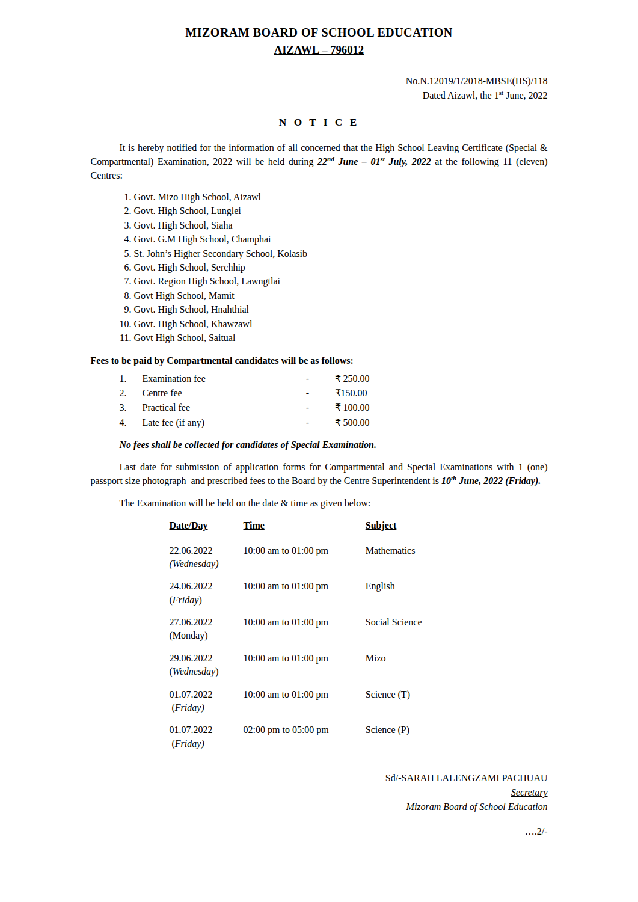MIZORAM BOARD OF SCHOOL EDUCATION
AIZAWL – 796012
No.N.12019/1/2018-MBSE(HS)/118
Dated Aizawl, the 1st June, 2022
N O T I C E
It is hereby notified for the information of all concerned that the High School Leaving Certificate (Special & Compartmental) Examination, 2022 will be held during 22nd June – 01st July, 2022 at the following 11 (eleven) Centres:
Govt. Mizo High School, Aizawl
Govt. High School, Lunglei
Govt. High School, Siaha
Govt. G.M High School, Champhai
St. John’s Higher Secondary School, Kolasib
Govt. High School, Serchhip
Govt. Region High School, Lawngtlai
Govt High School, Mamit
Govt. High School, Hnahthial
Govt. High School, Khawzawl
Govt High School, Saitual
Fees to be paid by Compartmental candidates will be as follows:
| 1. | Examination fee | - | ₹ 250.00 |
| 2. | Centre fee | - | ₹150.00 |
| 3. | Practical fee | - | ₹ 100.00 |
| 4. | Late fee (if any) | - | ₹ 500.00 |
No fees shall be collected for candidates of Special Examination.
Last date for submission of application forms for Compartmental and Special Examinations with 1 (one) passport size photograph and prescribed fees to the Board by the Centre Superintendent is 10th June, 2022 (Friday).
The Examination will be held on the date & time as given below:
| Date/Day | Time | Subject |
| --- | --- | --- |
| 22.06.2022 (Wednesday) | 10:00 am to 01:00 pm | Mathematics |
| 24.06.2022 ( Friday ) | 10:00 am to 01:00 pm | English |
| 27.06.2022 (Monday) | 10:00 am to 01:00 pm | Social Science |
| 29.06.2022 ( Wednesday ) | 10:00 am to 01:00 pm | Mizo |
| 01.07.2022 ( Friday) | 10:00 am to 01:00 pm | Science (T) |
| 01.07.2022 ( Friday) | 02:00 pm to 05:00 pm | Science (P) |
Sd/-SARAH LALENGZAMI PACHUAU Secretary Mizoram Board of School Education
….2/-